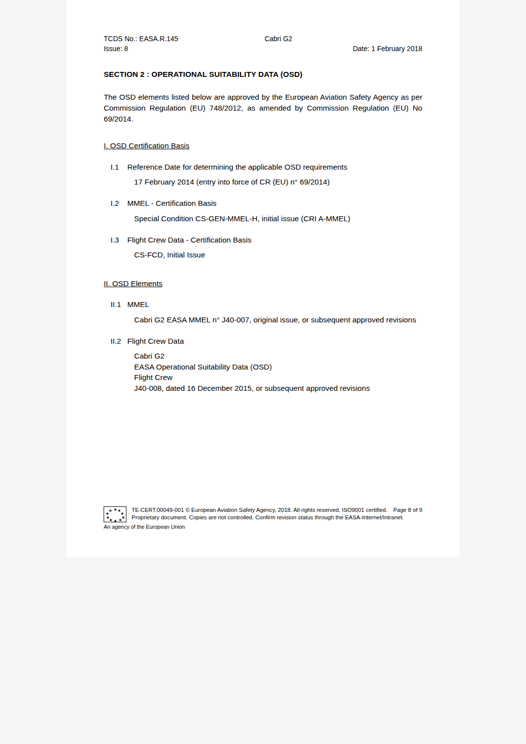TCDS No.: EASA.R.145
Cabri G2
Issue: 8
Date: 1 February 2018
SECTION 2 : OPERATIONAL SUITABILITY DATA (OSD)
The OSD elements listed below are approved by the European Aviation Safety Agency as per Commission Regulation (EU) 748/2012, as amended by Commission Regulation (EU) No 69/2014.
I. OSD Certification Basis
I.1
Reference Date for determining the applicable OSD requirements
17 February 2014 (entry into force of CR (EU) n° 69/2014)
I.2
MMEL - Certification Basis
Special Condition CS-GEN-MMEL-H, initial issue (CRI A-MMEL)
I.3
Flight Crew Data - Certification Basis
CS-FCD, Initial Issue
II. OSD Elements
II.1
MMEL
Cabri G2 EASA MMEL n° J40-007, original issue, or subsequent approved revisions
II.2
Flight Crew Data
Cabri G2
EASA Operational Suitability Data (OSD)
Flight Crew
J40-008, dated 16 December 2015, or subsequent approved revisions
★ ★ ★ ★ ★ ★ ★ ★ ★ ★
An agency of the European Union
TE.CERT.00049-001 © European Aviation Safety Agency, 2018. All rights reserved. ISO9001 certified.
Page 8 of 9
Proprietary document. Copies are not controlled. Confirm revision status through the EASA-Internet/Intranet.